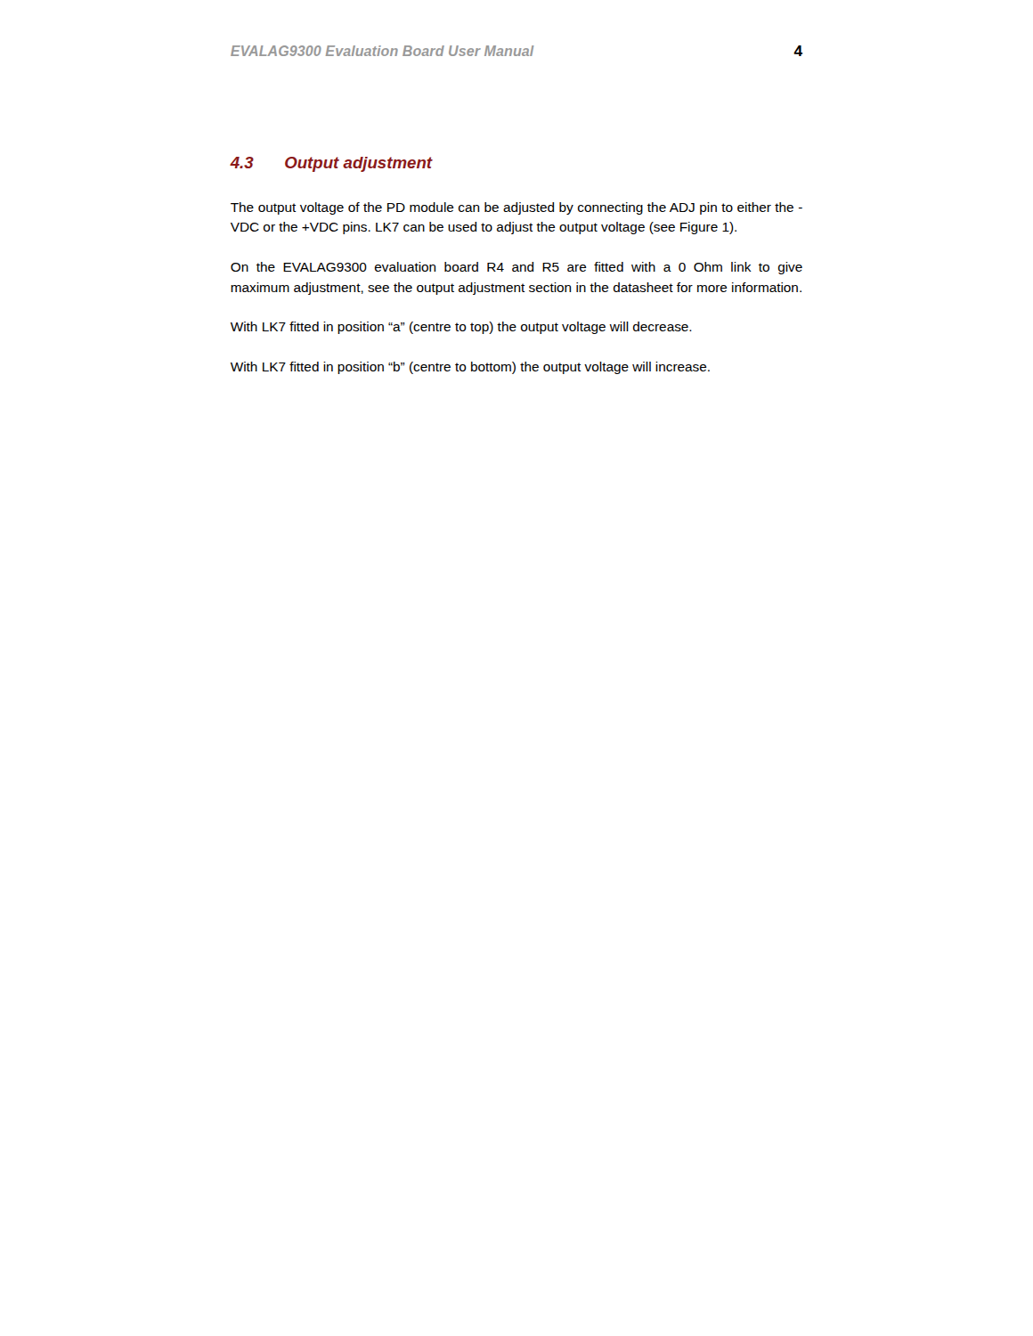EVALAG9300 Evaluation Board User Manual 4
4.3 Output adjustment
The output voltage of the PD module can be adjusted by connecting the ADJ pin to either the -VDC or the +VDC pins. LK7 can be used to adjust the output voltage (see Figure 1).
On the EVALAG9300 evaluation board R4 and R5 are fitted with a 0 Ohm link to give maximum adjustment, see the output adjustment section in the datasheet for more information.
With LK7 fitted in position “a” (centre to top) the output voltage will decrease.
With LK7 fitted in position “b” (centre to bottom) the output voltage will increase.